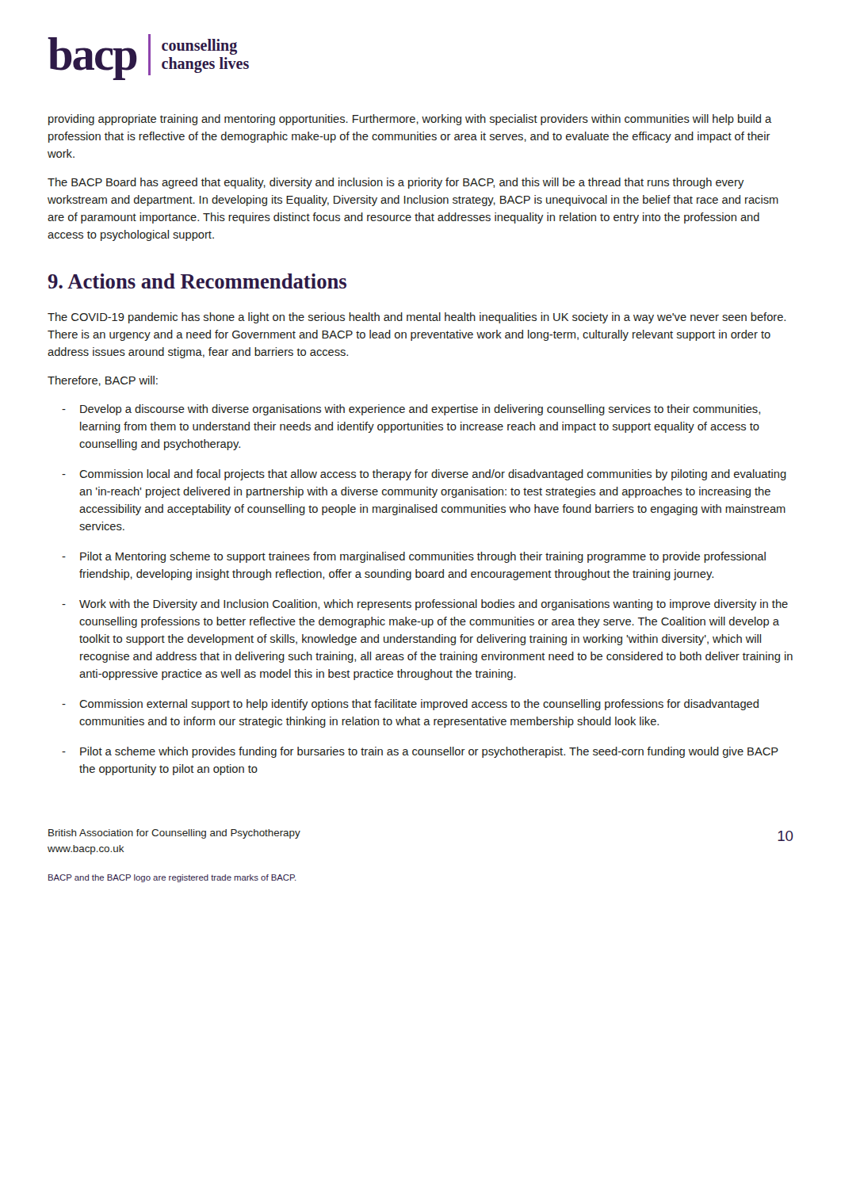bacp counselling
changes lives
providing appropriate training and mentoring opportunities. Furthermore, working with specialist providers within communities will help build a profession that is reflective of the demographic make-up of the communities or area it serves, and to evaluate the efficacy and impact of their work.
The BACP Board has agreed that equality, diversity and inclusion is a priority for BACP, and this will be a thread that runs through every workstream and department. In developing its Equality, Diversity and Inclusion strategy, BACP is unequivocal in the belief that race and racism are of paramount importance. This requires distinct focus and resource that addresses inequality in relation to entry into the profession and access to psychological support.
9. Actions and Recommendations
The COVID-19 pandemic has shone a light on the serious health and mental health inequalities in UK society in a way we've never seen before. There is an urgency and a need for Government and BACP to lead on preventative work and long-term, culturally relevant support in order to address issues around stigma, fear and barriers to access.
Therefore, BACP will:
Develop a discourse with diverse organisations with experience and expertise in delivering counselling services to their communities, learning from them to understand their needs and identify opportunities to increase reach and impact to support equality of access to counselling and psychotherapy.
Commission local and focal projects that allow access to therapy for diverse and/or disadvantaged communities by piloting and evaluating an 'in-reach' project delivered in partnership with a diverse community organisation: to test strategies and approaches to increasing the accessibility and acceptability of counselling to people in marginalised communities who have found barriers to engaging with mainstream services.
Pilot a Mentoring scheme to support trainees from marginalised communities through their training programme to provide professional friendship, developing insight through reflection, offer a sounding board and encouragement throughout the training journey.
Work with the Diversity and Inclusion Coalition, which represents professional bodies and organisations wanting to improve diversity in the counselling professions to better reflective the demographic make-up of the communities or area they serve. The Coalition will develop a toolkit to support the development of skills, knowledge and understanding for delivering training in working 'within diversity', which will recognise and address that in delivering such training, all areas of the training environment need to be considered to both deliver training in anti-oppressive practice as well as model this in best practice throughout the training.
Commission external support to help identify options that facilitate improved access to the counselling professions for disadvantaged communities and to inform our strategic thinking in relation to what a representative membership should look like.
Pilot a scheme which provides funding for bursaries to train as a counsellor or psychotherapist. The seed-corn funding would give BACP the opportunity to pilot an option to
British Association for Counselling and Psychotherapy
www.bacp.co.uk
BACP and the BACP logo are registered trade marks of BACP.
10